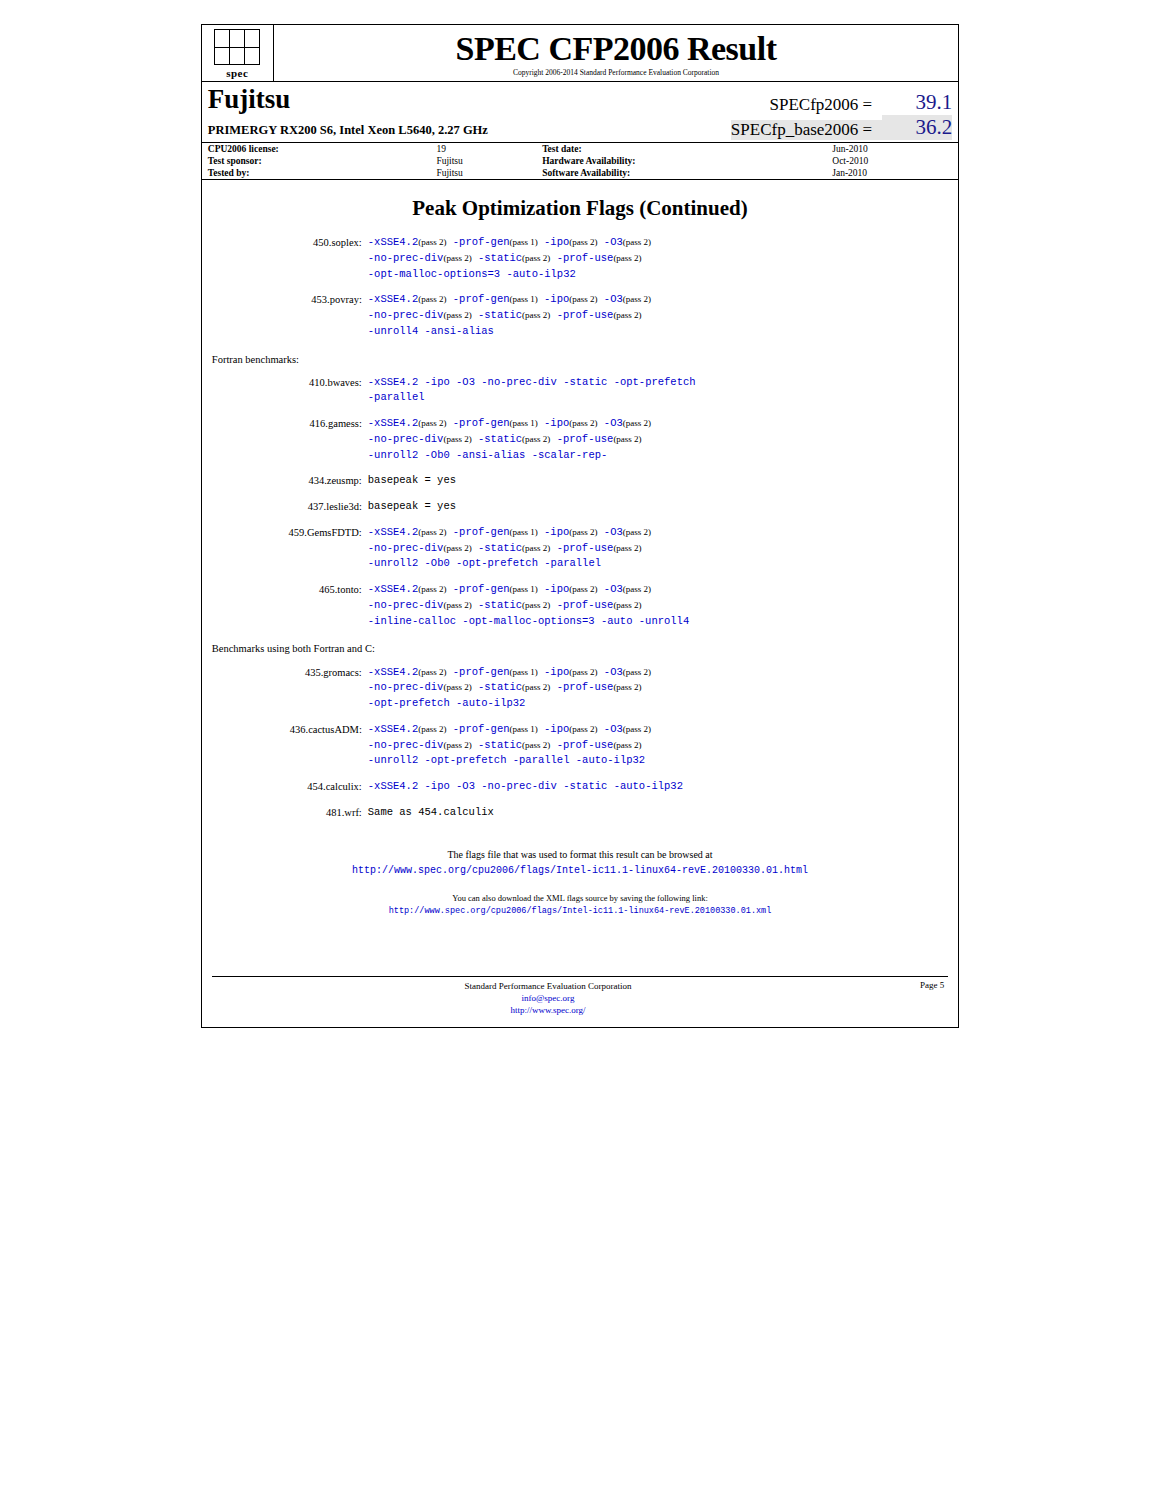spec
SPEC CFP2006 Result
Copyright 2006-2014 Standard Performance Evaluation Corporation
Fujitsu
SPECfp2006 =
39.1
PRIMERGY RX200 S6, Intel Xeon L5640, 2.27 GHz
SPECfp_base2006 =
36.2
| CPU2006 license: | 19 | Test date: | Jun-2010 |
| Test sponsor: | Fujitsu | Hardware Availability: | Oct-2010 |
| Tested by: | Fujitsu | Software Availability: | Jan-2010 |
Peak Optimization Flags (Continued)
450.soplex:
-xSSE4.2(pass 2) -prof-gen(pass 1) -ipo(pass 2) -O3(pass 2) -no-prec-div(pass 2) -static(pass 2) -prof-use(pass 2) -opt-malloc-options=3 -auto-ilp32
453.povray:
-xSSE4.2(pass 2) -prof-gen(pass 1) -ipo(pass 2) -O3(pass 2) -no-prec-div(pass 2) -static(pass 2) -prof-use(pass 2) -unroll4 -ansi-alias
Fortran benchmarks:
410.bwaves:
-xSSE4.2 -ipo -O3 -no-prec-div -static -opt-prefetch -parallel
416.gamess:
-xSSE4.2(pass 2) -prof-gen(pass 1) -ipo(pass 2) -O3(pass 2) -no-prec-div(pass 2) -static(pass 2) -prof-use(pass 2) -unroll2 -Ob0 -ansi-alias -scalar-rep-
434.zeusmp:
basepeak = yes
437.leslie3d:
basepeak = yes
459.GemsFDTD:
-xSSE4.2(pass 2) -prof-gen(pass 1) -ipo(pass 2) -O3(pass 2) -no-prec-div(pass 2) -static(pass 2) -prof-use(pass 2) -unroll2 -Ob0 -opt-prefetch -parallel
465.tonto:
-xSSE4.2(pass 2) -prof-gen(pass 1) -ipo(pass 2) -O3(pass 2) -no-prec-div(pass 2) -static(pass 2) -prof-use(pass 2) -inline-calloc -opt-malloc-options=3 -auto -unroll4
Benchmarks using both Fortran and C:
435.gromacs:
-xSSE4.2(pass 2) -prof-gen(pass 1) -ipo(pass 2) -O3(pass 2) -no-prec-div(pass 2) -static(pass 2) -prof-use(pass 2) -opt-prefetch -auto-ilp32
436.cactusADM:
-xSSE4.2(pass 2) -prof-gen(pass 1) -ipo(pass 2) -O3(pass 2) -no-prec-div(pass 2) -static(pass 2) -prof-use(pass 2) -unroll2 -opt-prefetch -parallel -auto-ilp32
454.calculix:
-xSSE4.2 -ipo -O3 -no-prec-div -static -auto-ilp32
481.wrf:
Same as 454.calculix
The flags file that was used to format this result can be browsed at
http://www.spec.org/cpu2006/flags/Intel-ic11.1-linux64-revE.20100330.01.html
You can also download the XML flags source by saving the following link:
http://www.spec.org/cpu2006/flags/Intel-ic11.1-linux64-revE.20100330.01.xml
Standard Performance Evaluation Corporation
info@spec.org
http://www.spec.org/
Page 5